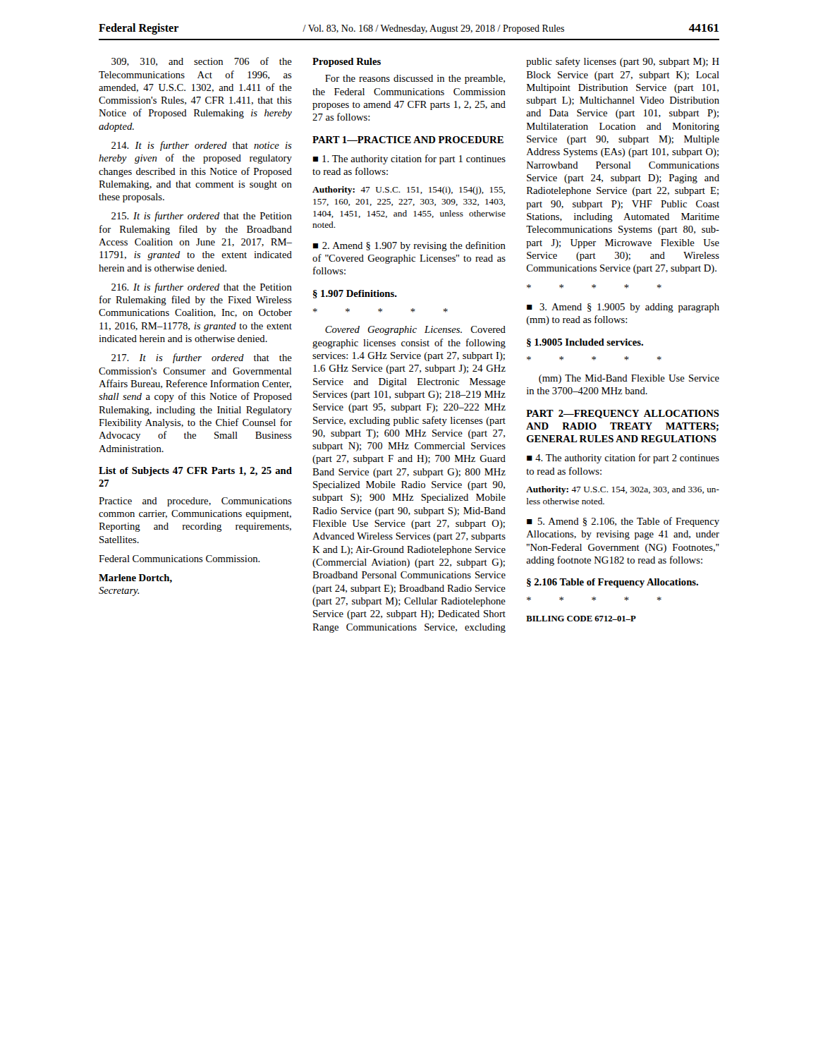Federal Register
/ Vol. 83, No. 168 / Wednesday, August 29, 2018 / Proposed Rules
44161
309, 310, and section 706 of the Telecommunications Act of 1996, as amended, 47 U.S.C. 1302, and 1.411 of the Commission's Rules, 47 CFR 1.411, that this Notice of Proposed Rulemaking is hereby adopted.
214. It is further ordered that notice is hereby given of the proposed regulatory changes described in this Notice of Proposed Rulemaking, and that comment is sought on these proposals.
215. It is further ordered that the Petition for Rulemaking filed by the Broadband Access Coalition on June 21, 2017, RM–11791, is granted to the extent indicated herein and is otherwise denied.
216. It is further ordered that the Petition for Rulemaking filed by the Fixed Wireless Communications Coalition, Inc, on October 11, 2016, RM–11778, is granted to the extent indicated herein and is otherwise denied.
217. It is further ordered that the Commission's Consumer and Governmental Affairs Bureau, Reference Information Center, shall send a copy of this Notice of Proposed Rulemaking, including the Initial Regulatory Flexibility Analysis, to the Chief Counsel for Advocacy of the Small Business Administration.
List of Subjects 47 CFR Parts 1, 2, 25 and 27
Practice and procedure, Communications common carrier, Communications equipment, Reporting and recording requirements, Satellites.
Federal Communications Commission.
Marlene Dortch,
Secretary.
Proposed Rules
For the reasons discussed in the preamble, the Federal Communications Commission proposes to amend 47 CFR parts 1, 2, 25, and 27 as follows:
PART 1—PRACTICE AND PROCEDURE
1. The authority citation for part 1 continues to read as follows:
Authority: 47 U.S.C. 151, 154(i), 154(j), 155, 157, 160, 201, 225, 227, 303, 309, 332, 1403, 1404, 1451, 1452, and 1455, unless otherwise noted.
2. Amend § 1.907 by revising the definition of ''Covered Geographic Licenses'' to read as follows:
§ 1.907 Definitions.
* * * * *
Covered Geographic Licenses. Covered geographic licenses consist of the following services: 1.4 GHz Service (part 27, subpart I); 1.6 GHz Service (part 27, subpart J); 24 GHz Service and Digital Electronic Message Services (part 101, subpart G); 218–219 MHz Service (part 95, subpart F); 220–222 MHz Service, excluding public safety licenses (part 90, subpart T); 600 MHz Service (part 27, subpart N); 700 MHz Commercial Services (part 27, subpart F and H); 700 MHz Guard Band Service (part 27, subpart G); 800 MHz Specialized Mobile Radio Service (part 90, subpart S); 900 MHz Specialized Mobile Radio Service (part 90, subpart S); Mid-Band Flexible Use Service (part 27, subpart O); Advanced Wireless Services (part 27, subparts K and L); Air-Ground Radiotelephone Service (Commercial Aviation) (part 22, subpart G); Broadband Personal Communications Service (part 24, subpart E); Broadband Radio Service (part 27, subpart M); Cellular Radiotelephone Service (part 22, subpart H); Dedicated Short Range Communications Service, excluding public safety licenses (part 90, subpart M); H Block Service (part 27, subpart K); Local Multipoint Distribution Service (part 101, subpart L); Multichannel Video Distribution and Data Service (part 101, subpart P); Multilateration Location and Monitoring Service (part 90, subpart M); Multiple Address Systems (EAs) (part 101, subpart O); Narrowband Personal Communications Service (part 24, subpart D); Paging and Radiotelephone Service (part 22, subpart E; part 90, subpart P); VHF Public Coast Stations, including Automated Maritime Telecommunications Systems (part 80, subpart J); Upper Microwave Flexible Use Service (part 30); and Wireless Communications Service (part 27, subpart D).
* * * * *
3. Amend § 1.9005 by adding paragraph (mm) to read as follows:
§ 1.9005 Included services.
* * * * *
(mm) The Mid-Band Flexible Use Service in the 3700–4200 MHz band.
PART 2—FREQUENCY ALLOCATIONS AND RADIO TREATY MATTERS; GENERAL RULES AND REGULATIONS
4. The authority citation for part 2 continues to read as follows:
Authority: 47 U.S.C. 154, 302a, 303, and 336, unless otherwise noted.
5. Amend § 2.106, the Table of Frequency Allocations, by revising page 41 and, under ''Non-Federal Government (NG) Footnotes,'' adding footnote NG182 to read as follows:
§ 2.106 Table of Frequency Allocations.
* * * * *
BILLING CODE 6712–01–P